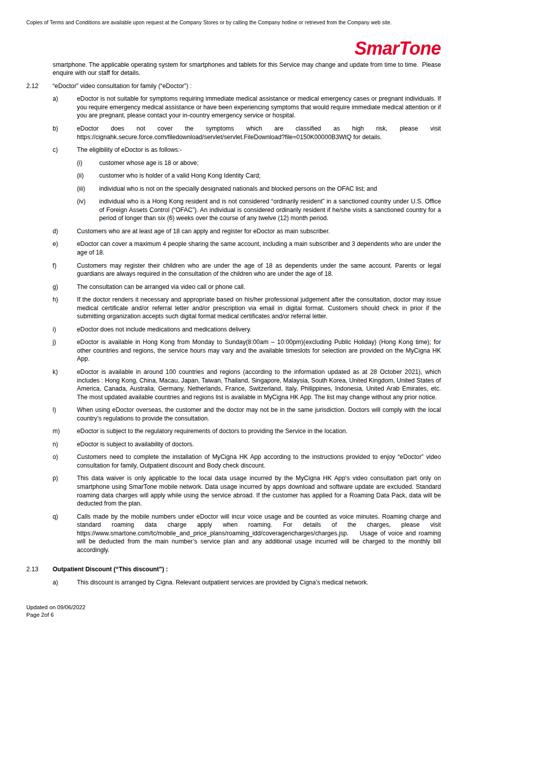Copies of Terms and Conditions are available upon request at the Company Stores or by calling the Company hotline or retrieved from the Company web site.
SmarTone
smartphone. The applicable operating system for smartphones and tablets for this Service may change and update from time to time. Please enquire with our staff for details.
2.12
“eDoctor” video consultation for family (“eDoctor”) :
a)
eDoctor is not suitable for symptoms requiring immediate medical assistance or medical emergency cases or pregnant individuals. If you require emergency medical assistance or have been experiencing symptoms that would require immediate medical attention or if you are pregnant, please contact your in-country emergency service or hospital.
b)
eDoctor does not cover the symptoms which are classified as high risk, please visithttps://cignahk.secure.force.com/filedownload/servlet/servlet.FileDownload?file=0150K00000B3WtQ for details.
c)
The eligibility of eDoctor is as follows:-
(i)
customer whose age is 18 or above;
(ii)
customer who is holder of a valid Hong Kong Identity Card;
(iii)
individual who is not on the specially designated nationals and blocked persons on the OFAC list; and
(iv)
individual who is a Hong Kong resident and is not considered “ordinarily resident” in a sanctioned country under U.S. Office of Foreign Assets Control (“OFAC”). An individual is considered ordinarily resident if he/she visits a sanctioned country for a period of longer than six (6) weeks over the course of any twelve (12) month period.
d)
Customers who are at least age of 18 can apply and register for eDoctor as main subscriber.
e)
eDoctor can cover a maximum 4 people sharing the same account, including a main subscriber and 3 dependents who are under the age of 18.
f)
Customers may register their children who are under the age of 18 as dependents under the same account. Parents or legal guardians are always required in the consultation of the children who are under the age of 18.
g)
The consultation can be arranged via video call or phone call.
h)
If the doctor renders it necessary and appropriate based on his/her professional judgement after the consultation, doctor may issue medical certificate and/or referral letter and/or prescription via email in digital format. Customers should check in prior if the submitting organization accepts such digital format medical certificates and/or referral letter.
i)
eDoctor does not include medications and medications delivery.
j)
eDoctor is available in Hong Kong from Monday to Sunday(8:00am – 10:00pm)(excluding Public Holiday) (Hong Kong time); for other countries and regions, the service hours may vary and the available timeslots for selection are provided on the MyCigna HK App.
k)
eDoctor is available in around 100 countries and regions (according to the information updated as at 28 October 2021), which includes : Hong Kong, China, Macau, Japan, Taiwan, Thailand, Singapore, Malaysia, South Korea, United Kingdom, United States of America, Canada, Australia, Germany, Netherlands, France, Switzerland, Italy, Philippines, Indonesia, United Arab Emirates, etc. The most updated available countries and regions list is available in MyCigna HK App. The list may change without any prior notice.
l)
When using eDoctor overseas, the customer and the doctor may not be in the same jurisdiction. Doctors will comply with the local country’s regulations to provide the consultation.
m)
eDoctor is subject to the regulatory requirements of doctors to providing the Service in the location.
n)
eDoctor is subject to availability of doctors.
o)
Customers need to complete the installation of MyCigna HK App according to the instructions provided to enjoy “eDoctor” video consultation for family, Outpatient discount and Body check discount.
p)
This data waiver is only applicable to the local data usage incurred by the MyCigna HK App‘s video consultation part only on smartphone using SmarTone mobile network. Data usage incurred by apps download and software update are excluded. Standard roaming data charges will apply while using the service abroad. If the customer has applied for a Roaming Data Pack, data will be deducted from the plan.
q)
Calls made by the mobile numbers under eDoctor will incur voice usage and be counted as voice minutes. Roaming charge and standard roaming data charge apply when roaming. For details of the charges, please visit https://www.smartone.com/tc/mobile_and_price_plans/roaming_idd/coveragencharges/charges.jsp. Usage of voice and roaming will be deducted from the main number’s service plan and any additional usage incurred will be charged to the monthly bill accordingly.
2.13
Outpatient Discount (“This discount”) :
a)
This discount is arranged by Cigna. Relevant outpatient services are provided by Cigna’s medical network.
Updated on 09/06/2022
Page 2of 6